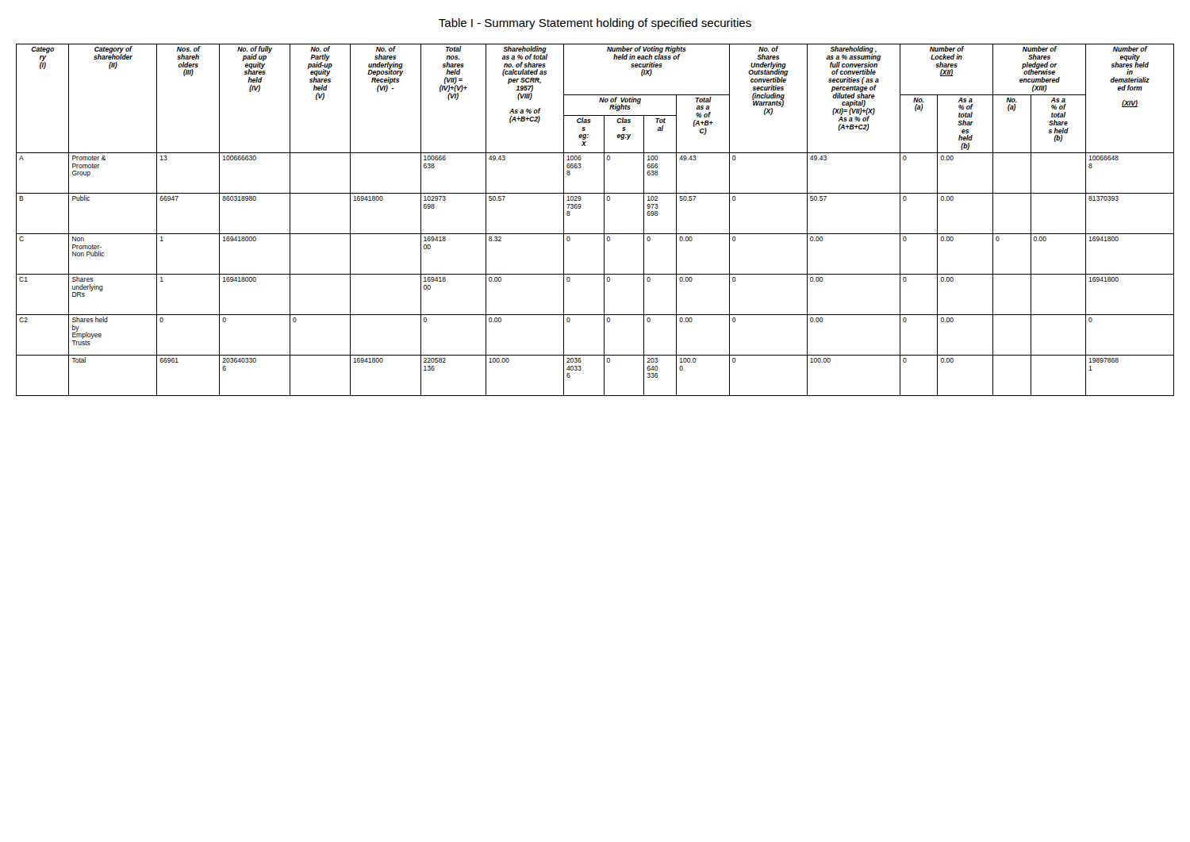Table I - Summary Statement holding of specified securities
| Catego ry (I) | Category of shareholder (II) | Nos. of shareh olders (III) | No. of fully paid up equity shares held (IV) | No. of Partly paid-up equity shares held (V) | No. of shares underlying Depository Receipts (VI) - | Total nos. shares held (VII) = (IV)+(V)+ (VI) | Shareholding as a % of total no. of shares (calculated as per SCRR, 1957) (VIII) As a % of (A+B+C2) | Number of Voting Rights held in each class of securities (IX) | No. of Shares Underlying Outstanding convertible securities (including Warrants) (X) | Shareholding , as a % assuming full conversion of convertible securities ( as a percentage of diluted share capital) (XI)= (VII)+(X) As a % of (A+B+C2) | Number of Locked in shares (XII) | Number of Shares pledged or otherwise encumbered (XIII) | Number of equity shares held in dematerializ ed form (XIV) |
| --- | --- | --- | --- | --- | --- | --- | --- | --- | --- | --- | --- | --- | --- |
| No of Voting Rights | Total as a % of (A+B+ C) | No. (a) | As a % of total Shar es held (b) | No. (a) | As a % of total Share s held (b) |
| Clas s eg: X | Clas s eg:y | Tot al |
| A | Promoter & Promoter Group | 13 | 100666630 | | | 100666 638 | 49.43 | 1006 6663 8 | 0 | 100 666 638 | 49.43 | 0 | 49.43 | 0 | 0.00 | | | 10066648 8 |
| B | Public | 66947 | 860318980 | | 16941800 | 102973 698 | 50.57 | 1029 7369 8 | 0 | 102 973 698 | 50.57 | 0 | 50.57 | 0 | 0.00 | | | 81370393 |
| C | Non Promoter- Non Public | 1 | 169418000 | | | 169418 00 | 8.32 | 0 | 0 | 0 | 0.00 | 0 | 0.00 | 0 | 0.00 | 0 | 0.00 | 16941800 |
| C1 | Shares underlying DRs | 1 | 169418000 | | | 169418 00 | 0.00 | 0 | 0 | 0 | 0.00 | 0 | 0.00 | 0 | 0.00 | | | 16941800 |
| C2 | Shares held by Employee Trusts | 0 | 0 | 0 | | 0 | 0.00 | 0 | 0 | 0 | 0.00 | 0 | 0.00 | 0 | 0.00 | | | 0 |
| | Total | 66961 | 203640330 6 | | 16941800 | 220582 136 | 100.00 | 2036 4033 6 | 0 | 203 640 336 | 100.0 0 | 0 | 100.00 | 0 | 0.00 | | | 19897868 1 |